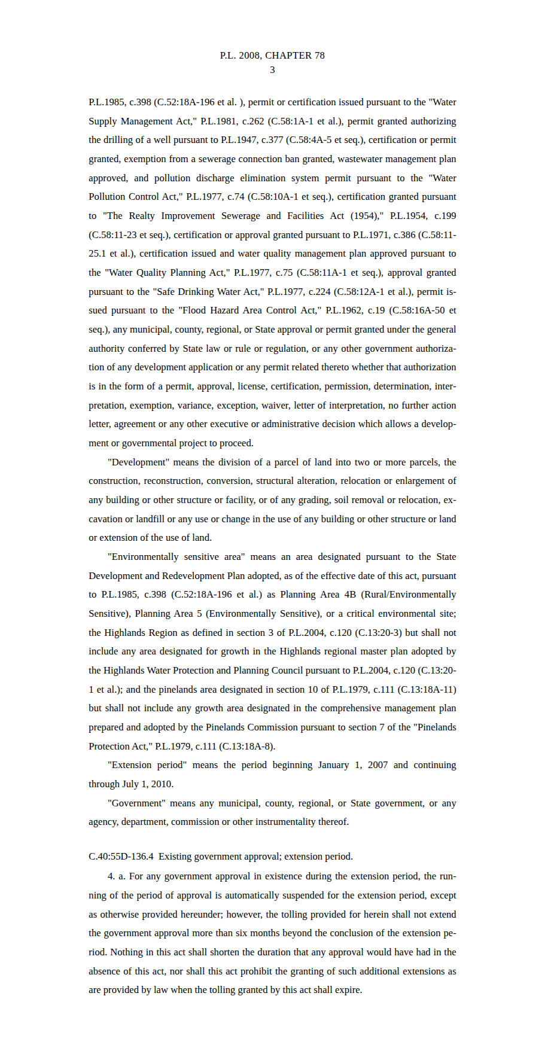P.L. 2008, CHAPTER 78
3
P.L.1985, c.398 (C.52:18A-196 et al. ), permit or certification issued pursuant to the "Water Supply Management Act," P.L.1981, c.262 (C.58:1A-1 et al.), permit granted authorizing the drilling of a well pursuant to P.L.1947, c.377 (C.58:4A-5 et seq.), certification or permit granted, exemption from a sewerage connection ban granted, wastewater management plan approved, and pollution discharge elimination system permit pursuant to the "Water Pollution Control Act," P.L.1977, c.74 (C.58:10A-1 et seq.), certification granted pursuant to "The Realty Improvement Sewerage and Facilities Act (1954)," P.L.1954, c.199 (C.58:11-23 et seq.), certification or approval granted pursuant to P.L.1971, c.386 (C.58:11-25.1 et al.), certification issued and water quality management plan approved pursuant to the "Water Quality Planning Act," P.L.1977, c.75 (C.58:11A-1 et seq.), approval granted pursuant to the "Safe Drinking Water Act," P.L.1977, c.224 (C.58:12A-1 et al.), permit issued pursuant to the "Flood Hazard Area Control Act," P.L.1962, c.19 (C.58:16A-50 et seq.), any municipal, county, regional, or State approval or permit granted under the general authority conferred by State law or rule or regulation, or any other government authorization of any development application or any permit related thereto whether that authorization is in the form of a permit, approval, license, certification, permission, determination, interpretation, exemption, variance, exception, waiver, letter of interpretation, no further action letter, agreement or any other executive or administrative decision which allows a development or governmental project to proceed.
"Development" means the division of a parcel of land into two or more parcels, the construction, reconstruction, conversion, structural alteration, relocation or enlargement of any building or other structure or facility, or of any grading, soil removal or relocation, excavation or landfill or any use or change in the use of any building or other structure or land or extension of the use of land.
"Environmentally sensitive area" means an area designated pursuant to the State Development and Redevelopment Plan adopted, as of the effective date of this act, pursuant to P.L.1985, c.398 (C.52:18A-196 et al.) as Planning Area 4B (Rural/Environmentally Sensitive), Planning Area 5 (Environmentally Sensitive), or a critical environmental site; the Highlands Region as defined in section 3 of P.L.2004, c.120 (C.13:20-3) but shall not include any area designated for growth in the Highlands regional master plan adopted by the Highlands Water Protection and Planning Council pursuant to P.L.2004, c.120 (C.13:20-1 et al.); and the pinelands area designated in section 10 of P.L.1979, c.111 (C.13:18A-11) but shall not include any growth area designated in the comprehensive management plan prepared and adopted by the Pinelands Commission pursuant to section 7 of the "Pinelands Protection Act," P.L.1979, c.111 (C.13:18A-8).
"Extension period" means the period beginning January 1, 2007 and continuing through July 1, 2010.
"Government" means any municipal, county, regional, or State government, or any agency, department, commission or other instrumentality thereof.
C.40:55D-136.4 Existing government approval; extension period.
4. a. For any government approval in existence during the extension period, the running of the period of approval is automatically suspended for the extension period, except as otherwise provided hereunder; however, the tolling provided for herein shall not extend the government approval more than six months beyond the conclusion of the extension period. Nothing in this act shall shorten the duration that any approval would have had in the absence of this act, nor shall this act prohibit the granting of such additional extensions as are provided by law when the tolling granted by this act shall expire.